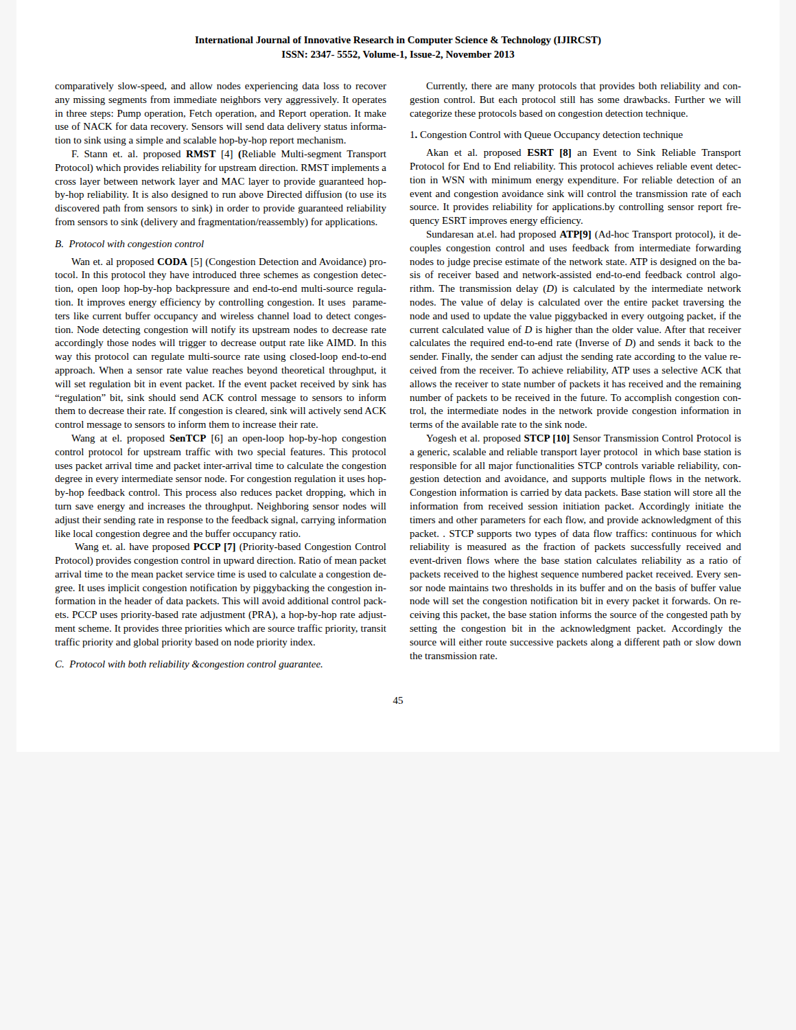International Journal of Innovative Research in Computer Science & Technology (IJIRCST) ISSN: 2347- 5552, Volume-1, Issue-2, November 2013
comparatively slow-speed, and allow nodes experiencing data loss to recover any missing segments from immediate neighbors very aggressively. It operates in three steps: Pump operation, Fetch operation, and Report operation. It make use of NACK for data recovery. Sensors will send data delivery status information to sink using a simple and scalable hop-by-hop report mechanism.
F. Stann et. al. proposed RMST [4] (Reliable Multi-segment Transport Protocol) which provides reliability for upstream direction. RMST implements a cross layer between network layer and MAC layer to provide guaranteed hop-by-hop reliability. It is also designed to run above Directed diffusion (to use its discovered path from sensors to sink) in order to provide guaranteed reliability from sensors to sink (delivery and fragmentation/reassembly) for applications.
B. Protocol with congestion control
Wan et. al proposed CODA [5] (Congestion Detection and Avoidance) protocol. In this protocol they have introduced three schemes as congestion detection, open loop hop-by-hop backpressure and end-to-end multi-source regulation. It improves energy efficiency by controlling congestion. It uses parameters like current buffer occupancy and wireless channel load to detect congestion. Node detecting congestion will notify its upstream nodes to decrease rate accordingly those nodes will trigger to decrease output rate like AIMD. In this way this protocol can regulate multi-source rate using closed-loop end-to-end approach. When a sensor rate value reaches beyond theoretical throughput, it will set regulation bit in event packet. If the event packet received by sink has “regulation” bit, sink should send ACK control message to sensors to inform them to decrease their rate. If congestion is cleared, sink will actively send ACK control message to sensors to inform them to increase their rate.
Wang at el. proposed SenTCP [6] an open-loop hop-by-hop congestion control protocol for upstream traffic with two special features. This protocol uses packet arrival time and packet inter-arrival time to calculate the congestion degree in every intermediate sensor node. For congestion regulation it uses hop-by-hop feedback control. This process also reduces packet dropping, which in turn save energy and increases the throughput. Neighboring sensor nodes will adjust their sending rate in response to the feedback signal, carrying information like local congestion degree and the buffer occupancy ratio.
Wang et. al. have proposed PCCP [7] (Priority-based Congestion Control Protocol) provides congestion control in upward direction. Ratio of mean packet arrival time to the mean packet service time is used to calculate a congestion degree. It uses implicit congestion notification by piggybacking the congestion information in the header of data packets. This will avoid additional control packets. PCCP uses priority-based rate adjustment (PRA), a hop-by-hop rate adjustment scheme. It provides three priorities which are source traffic priority, transit traffic priority and global priority based on node priority index.
C. Protocol with both reliability &congestion control guarantee.
Currently, there are many protocols that provides both reliability and congestion control. But each protocol still has some drawbacks. Further we will categorize these protocols based on congestion detection technique.
1. Congestion Control with Queue Occupancy detection technique
Akan et al. proposed ESRT [8] an Event to Sink Reliable Transport Protocol for End to End reliability. This protocol achieves reliable event detection in WSN with minimum energy expenditure. For reliable detection of an event and congestion avoidance sink will control the transmission rate of each source. It provides reliability for applications.by controlling sensor report frequency ESRT improves energy efficiency.
Sundaresan at.el. had proposed ATP[9] (Ad-hoc Transport protocol), it decouples congestion control and uses feedback from intermediate forwarding nodes to judge precise estimate of the network state. ATP is designed on the basis of receiver based and network-assisted end-to-end feedback control algorithm. The transmission delay (D) is calculated by the intermediate network nodes. The value of delay is calculated over the entire packet traversing the node and used to update the value piggybacked in every outgoing packet, if the current calculated value of D is higher than the older value. After that receiver calculates the required end-to-end rate (Inverse of D) and sends it back to the sender. Finally, the sender can adjust the sending rate according to the value received from the receiver. To achieve reliability, ATP uses a selective ACK that allows the receiver to state number of packets it has received and the remaining number of packets to be received in the future. To accomplish congestion control, the intermediate nodes in the network provide congestion information in terms of the available rate to the sink node.
Yogesh et al. proposed STCP [10] Sensor Transmission Control Protocol is a generic, scalable and reliable transport layer protocol in which base station is responsible for all major functionalities STCP controls variable reliability, congestion detection and avoidance, and supports multiple flows in the network. Congestion information is carried by data packets. Base station will store all the information from received session initiation packet. Accordingly initiate the timers and other parameters for each flow, and provide acknowledgment of this packet. . STCP supports two types of data flow traffics: continuous for which reliability is measured as the fraction of packets successfully received and event-driven flows where the base station calculates reliability as a ratio of packets received to the highest sequence numbered packet received. Every sensor node maintains two thresholds in its buffer and on the basis of buffer value node will set the congestion notification bit in every packet it forwards. On receiving this packet, the base station informs the source of the congested path by setting the congestion bit in the acknowledgment packet. Accordingly the source will either route successive packets along a different path or slow down the transmission rate.
45